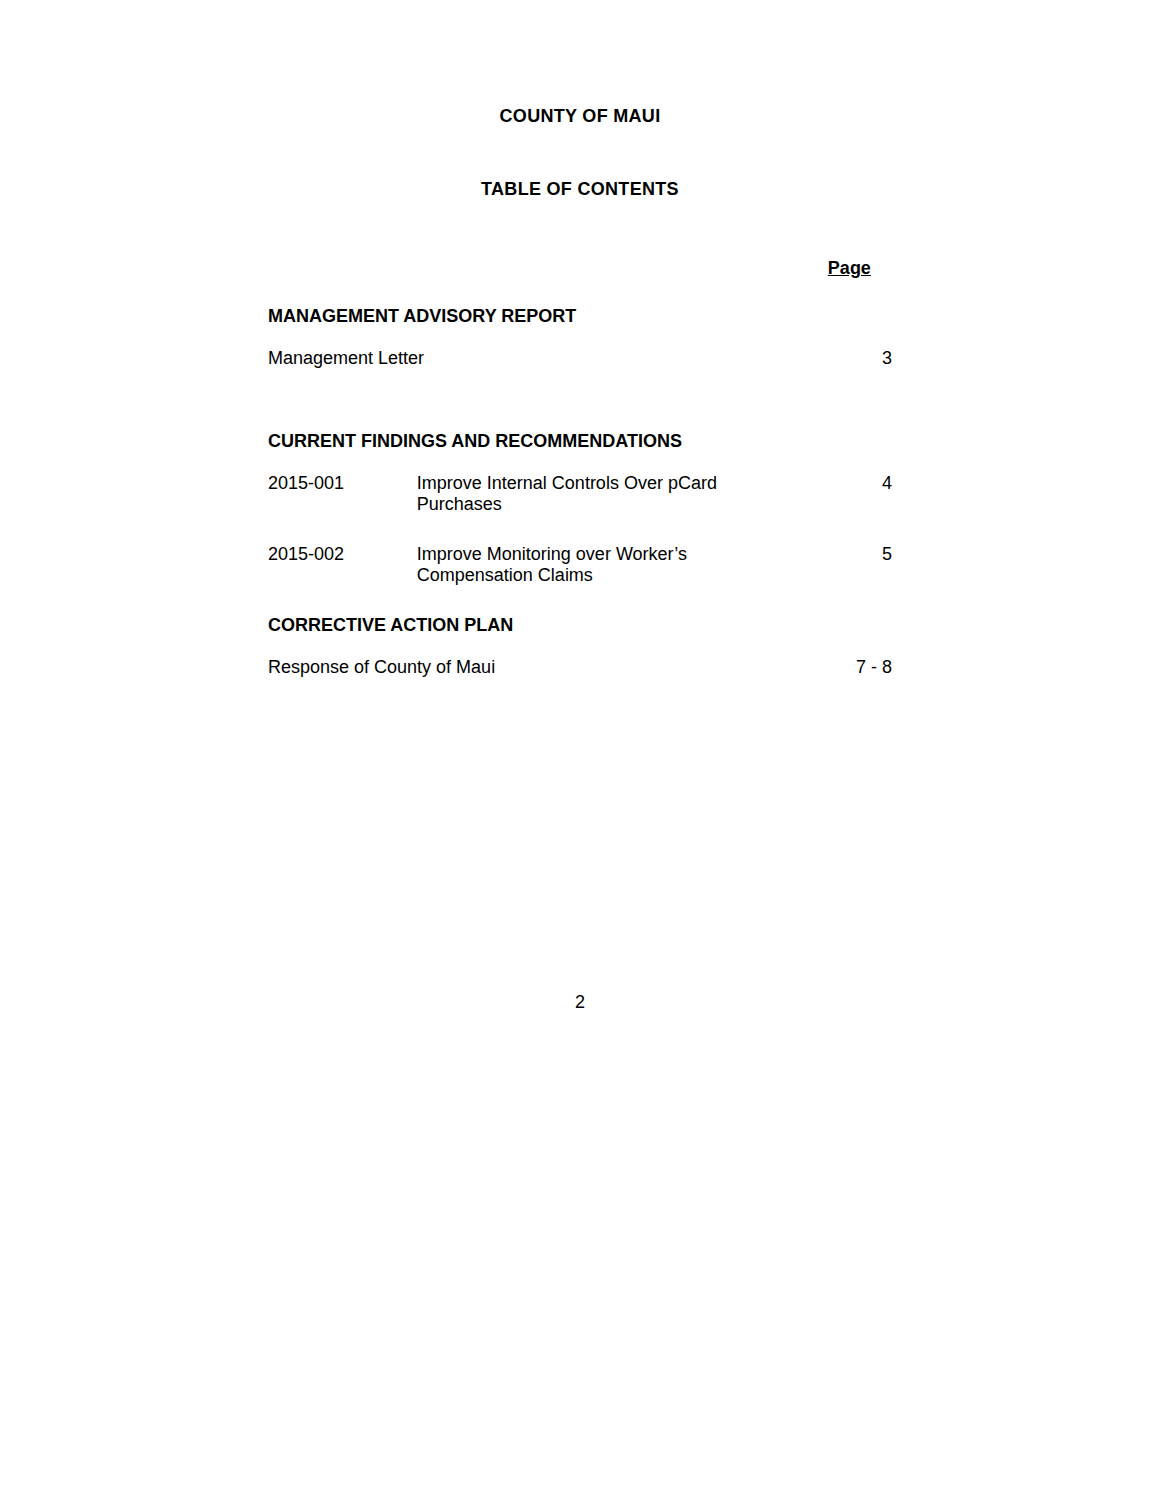COUNTY OF MAUI
TABLE OF CONTENTS
Page
MANAGEMENT ADVISORY REPORT
| Management Letter | 3 |
CURRENT FINDINGS AND RECOMMENDATIONS
| 2015-001 | Improve Internal Controls Over pCard Purchases | 4 |
| 2015-002 | Improve Monitoring over Worker’s Compensation Claims | 5 |
CORRECTIVE ACTION PLAN
| Response of County of Maui | 7 - 8 |
2